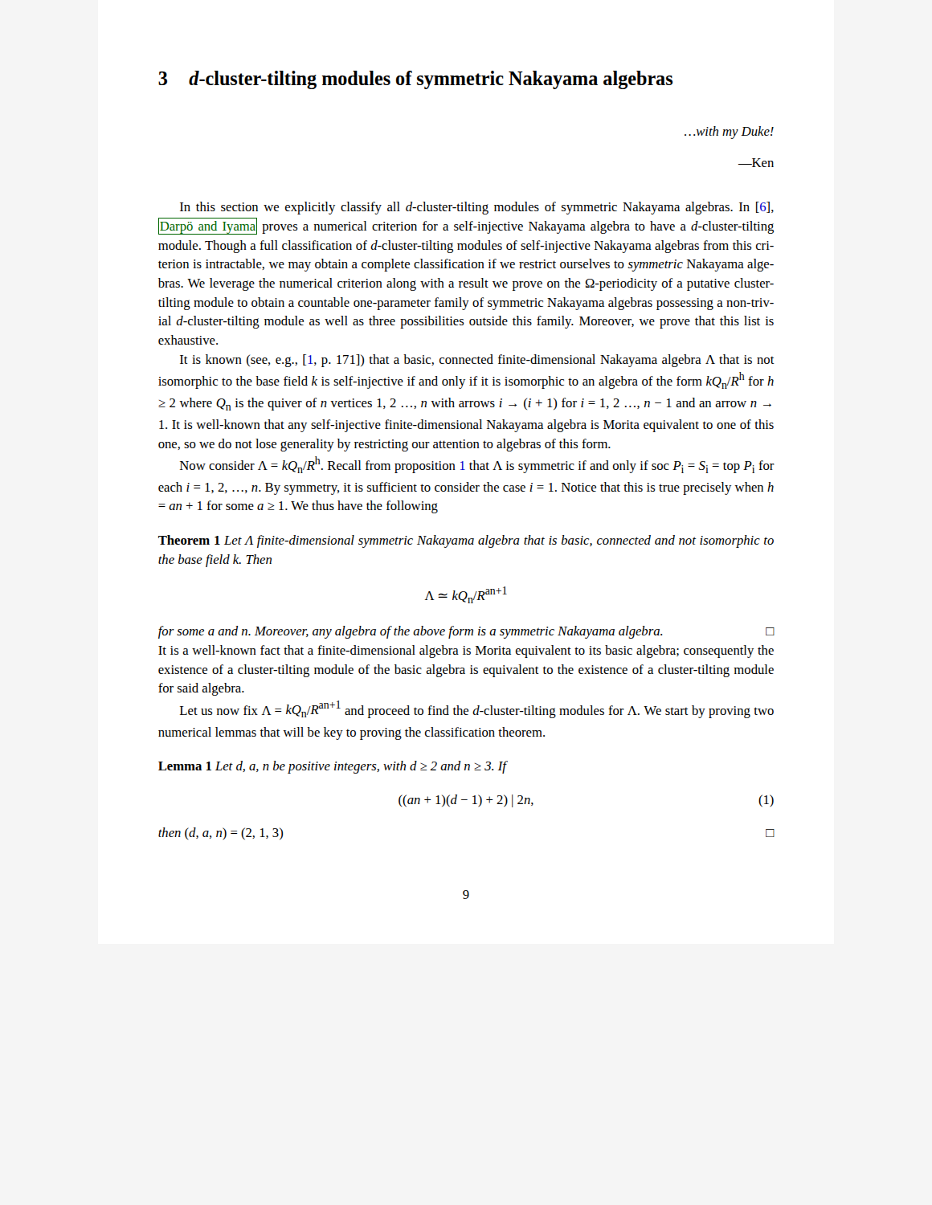3 d-cluster-tilting modules of symmetric Nakayama algebras
…with my Duke!
—Ken
In this section we explicitly classify all d-cluster-tilting modules of symmetric Nakayama algebras. In [6], Darpö and Iyama proves a numerical criterion for a self-injective Nakayama algebra to have a d-cluster-tilting module. Though a full classification of d-cluster-tilting modules of self-injective Nakayama algebras from this criterion is intractable, we may obtain a complete classification if we restrict ourselves to symmetric Nakayama algebras. We leverage the numerical criterion along with a result we prove on the Ω-periodicity of a putative cluster-tilting module to obtain a countable one-parameter family of symmetric Nakayama algebras possessing a non-trivial d-cluster-tilting module as well as three possibilities outside this family. Moreover, we prove that this list is exhaustive.
It is known (see, e.g., [1, p. 171]) that a basic, connected finite-dimensional Nakayama algebra Λ that is not isomorphic to the base field k is self-injective if and only if it is isomorphic to an algebra of the form kQn/Rh for h ≥ 2 where Qn is the quiver of n vertices 1, 2 …, n with arrows i → (i + 1) for i = 1, 2 …, n − 1 and an arrow n → 1. It is well-known that any self-injective finite-dimensional Nakayama algebra is Morita equivalent to one of this one, so we do not lose generality by restricting our attention to algebras of this form.
Now consider Λ = kQn/Rh. Recall from proposition 1 that Λ is symmetric if and only if soc Pi = Si = top Pi for each i = 1, 2, …, n. By symmetry, it is sufficient to consider the case i = 1. Notice that this is true precisely when h = an + 1 for some a ≥ 1. We thus have the following
Theorem 1 Let Λ finite-dimensional symmetric Nakayama algebra that is basic, connected and not isomorphic to the base field k. Then
Λ ≃ kQn/Ran+1
for some a and n. Moreover, any algebra of the above form is a symmetric Nakayama algebra.□
It is a well-known fact that a finite-dimensional algebra is Morita equivalent to its basic algebra; consequently the existence of a cluster-tilting module of the basic algebra is equivalent to the existence of a cluster-tilting module for said algebra.
Let us now fix Λ = kQn/Ran+1 and proceed to find the d-cluster-tilting modules for Λ. We start by proving two numerical lemmas that will be key to proving the classification theorem.
Lemma 1 Let d, a, n be positive integers, with d ≥ 2 and n ≥ 3. If
((an + 1)(d − 1) + 2) | 2n, (1)
then (d, a, n) = (2, 1, 3)□
9